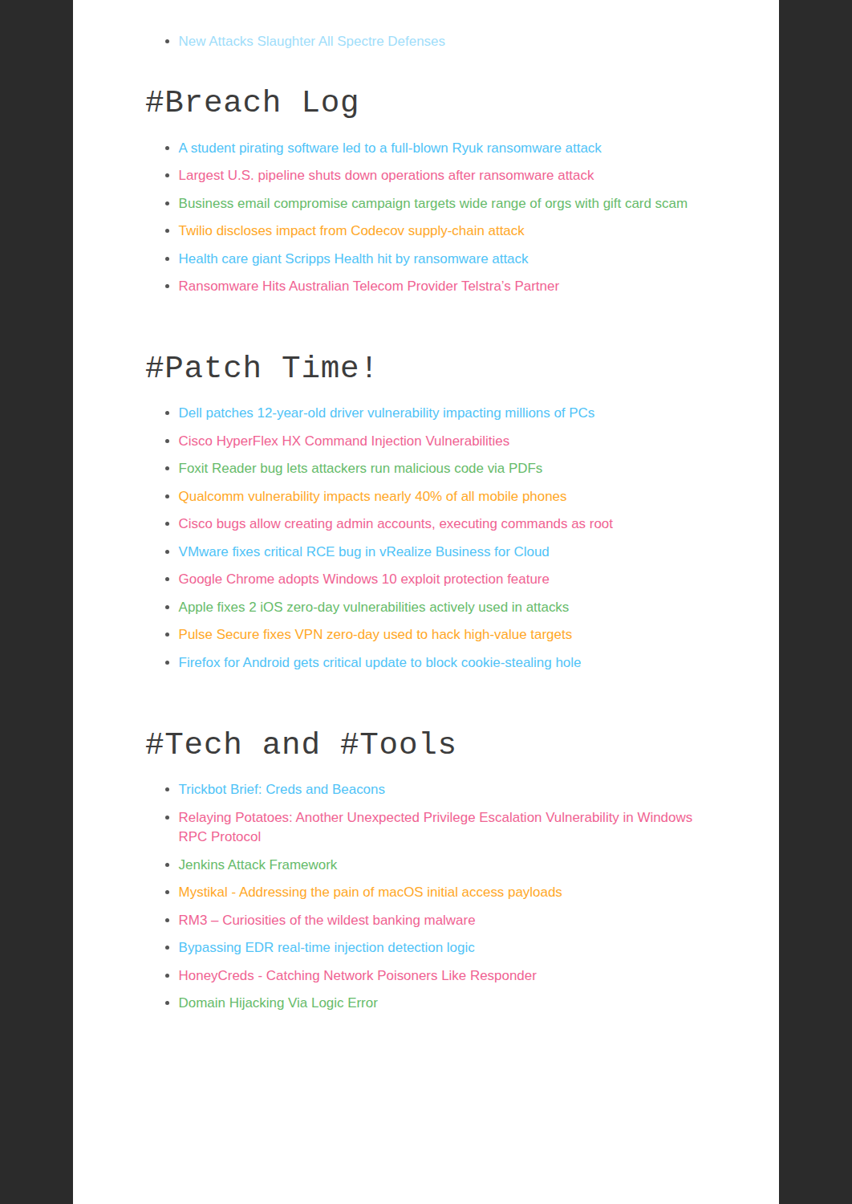New Attacks Slaughter All Spectre Defenses
#Breach Log
A student pirating software led to a full-blown Ryuk ransomware attack
Largest U.S. pipeline shuts down operations after ransomware attack
Business email compromise campaign targets wide range of orgs with gift card scam
Twilio discloses impact from Codecov supply-chain attack
Health care giant Scripps Health hit by ransomware attack
Ransomware Hits Australian Telecom Provider Telstra’s Partner
#Patch Time!
Dell patches 12-year-old driver vulnerability impacting millions of PCs
Cisco HyperFlex HX Command Injection Vulnerabilities
Foxit Reader bug lets attackers run malicious code via PDFs
Qualcomm vulnerability impacts nearly 40% of all mobile phones
Cisco bugs allow creating admin accounts, executing commands as root
VMware fixes critical RCE bug in vRealize Business for Cloud
Google Chrome adopts Windows 10 exploit protection feature
Apple fixes 2 iOS zero-day vulnerabilities actively used in attacks
Pulse Secure fixes VPN zero-day used to hack high-value targets
Firefox for Android gets critical update to block cookie-stealing hole
#Tech and #Tools
Trickbot Brief: Creds and Beacons
Relaying Potatoes: Another Unexpected Privilege Escalation Vulnerability in Windows RPC Protocol
Jenkins Attack Framework
Mystikal - Addressing the pain of macOS initial access payloads
RM3 – Curiosities of the wildest banking malware
Bypassing EDR real-time injection detection logic
HoneyCreds - Catching Network Poisoners Like Responder
Domain Hijacking Via Logic Error